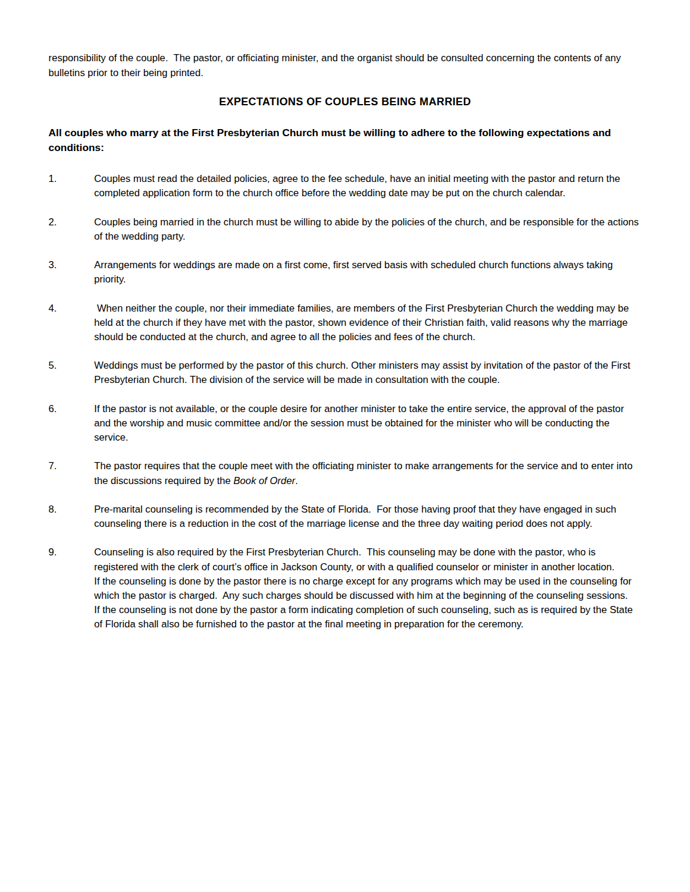responsibility of the couple. The pastor, or officiating minister, and the organist should be consulted concerning the contents of any bulletins prior to their being printed.
EXPECTATIONS OF COUPLES BEING MARRIED
All couples who marry at the First Presbyterian Church must be willing to adhere to the following expectations and conditions:
1. Couples must read the detailed policies, agree to the fee schedule, have an initial meeting with the pastor and return the completed application form to the church office before the wedding date may be put on the church calendar.
2. Couples being married in the church must be willing to abide by the policies of the church, and be responsible for the actions of the wedding party.
3. Arrangements for weddings are made on a first come, first served basis with scheduled church functions always taking priority.
4. When neither the couple, nor their immediate families, are members of the First Presbyterian Church the wedding may be held at the church if they have met with the pastor, shown evidence of their Christian faith, valid reasons why the marriage should be conducted at the church, and agree to all the policies and fees of the church.
5. Weddings must be performed by the pastor of this church. Other ministers may assist by invitation of the pastor of the First Presbyterian Church. The division of the service will be made in consultation with the couple.
6. If the pastor is not available, or the couple desire for another minister to take the entire service, the approval of the pastor and the worship and music committee and/or the session must be obtained for the minister who will be conducting the service.
7. The pastor requires that the couple meet with the officiating minister to make arrangements for the service and to enter into the discussions required by the Book of Order.
8. Pre-marital counseling is recommended by the State of Florida. For those having proof that they have engaged in such counseling there is a reduction in the cost of the marriage license and the three day waiting period does not apply.
9. Counseling is also required by the First Presbyterian Church. This counseling may be done with the pastor, who is registered with the clerk of court’s office in Jackson County, or with a qualified counselor or minister in another location. If the counseling is done by the pastor there is no charge except for any programs which may be used in the counseling for which the pastor is charged. Any such charges should be discussed with him at the beginning of the counseling sessions. If the counseling is not done by the pastor a form indicating completion of such counseling, such as is required by the State of Florida shall also be furnished to the pastor at the final meeting in preparation for the ceremony.